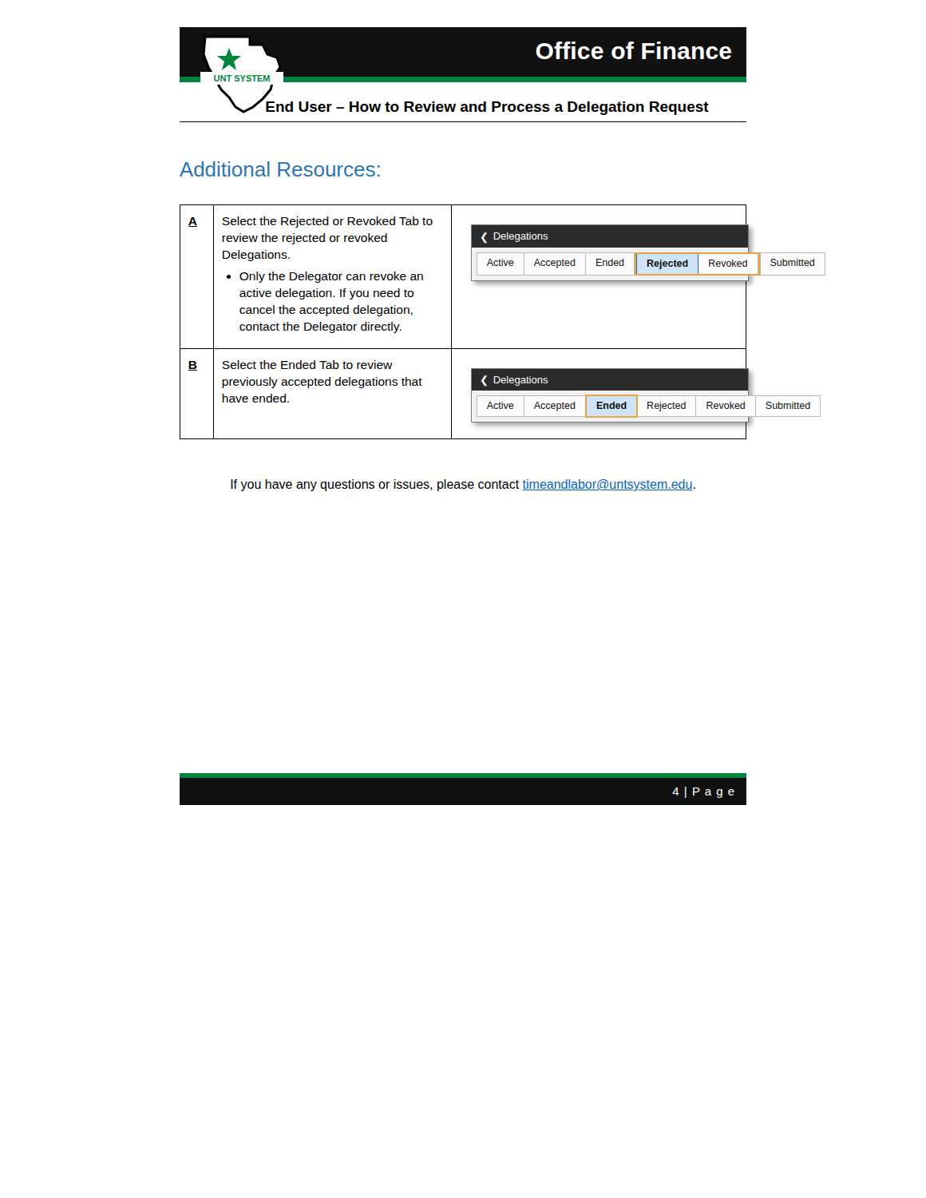Office of Finance
UNT SYSTEM
End User – How to Review and Process a Delegation Request
Additional Resources:
| A | Select the Rejected or Revoked Tab to review the rejected or revoked Delegations. Only the Delegator can revoke an active delegation. If you need to cancel the accepted delegation, contact the Delegator directly. | ❮ Delegations Active Accepted Ended Rejected Revoked Submitted |
| B | Select the Ended Tab to review previously accepted delegations that have ended. | ❮ Delegations Active Accepted Ended Rejected Revoked Submitted |
If you have any questions or issues, please contact timeandlabor@untsystem.edu.
4 | P a g e